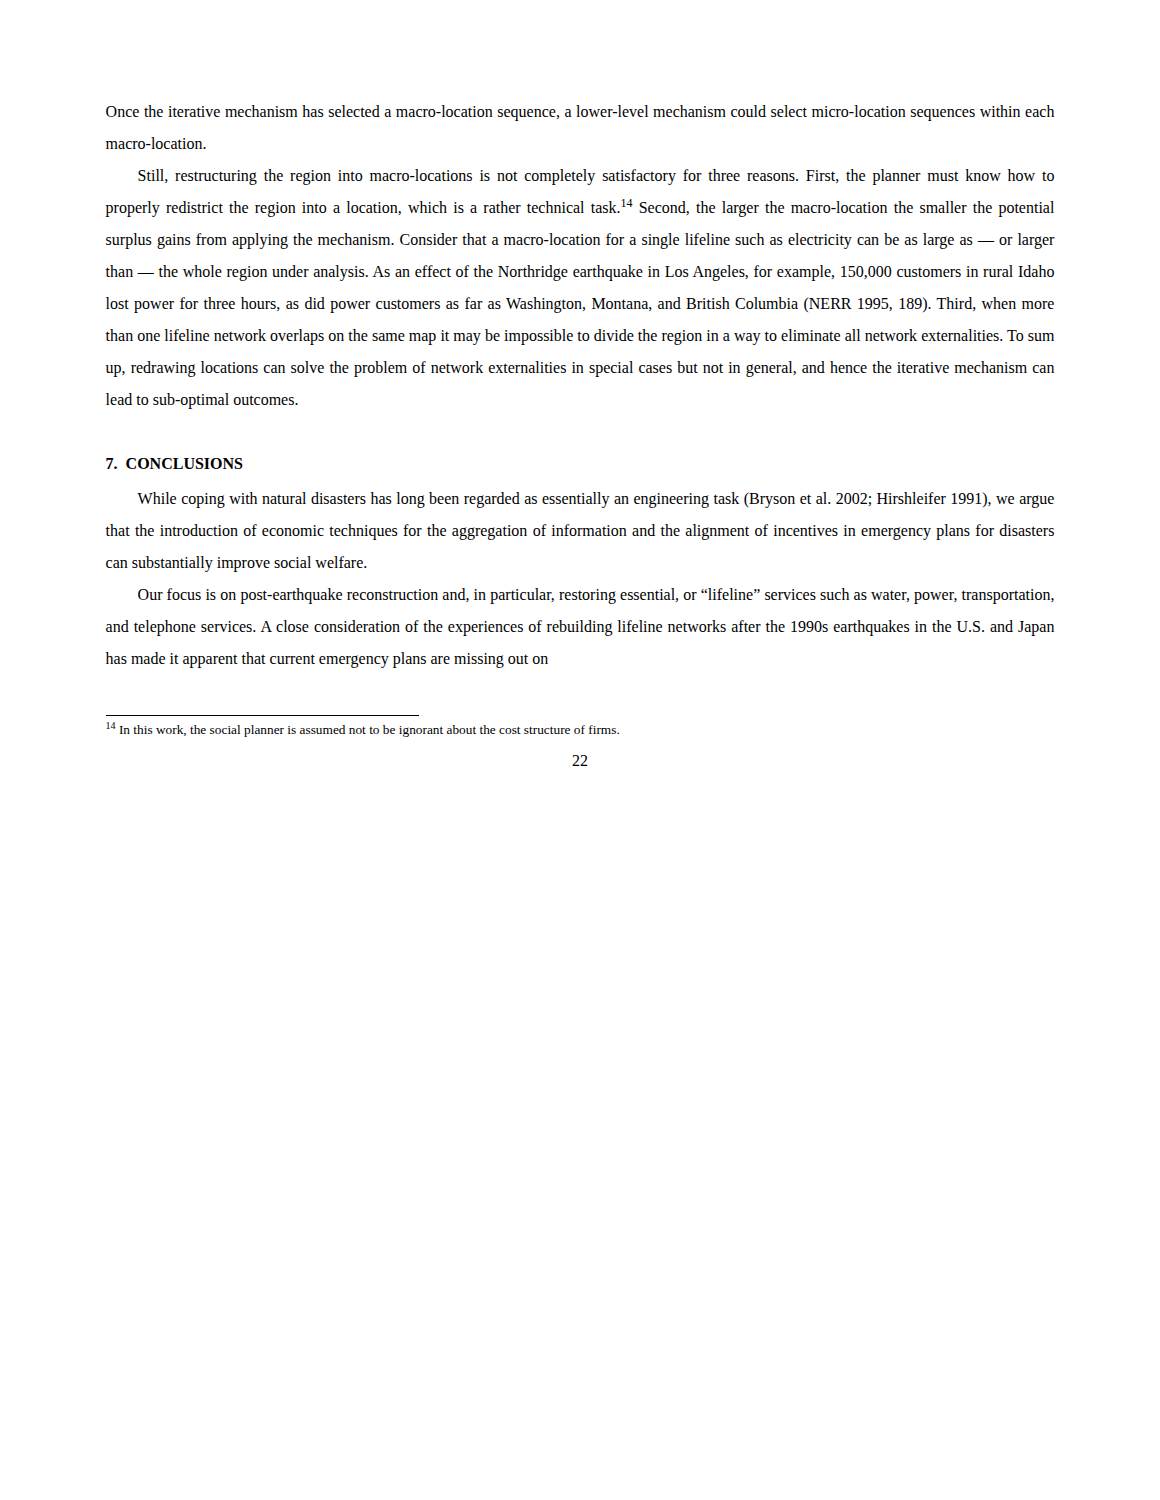Once the iterative mechanism has selected a macro-location sequence, a lower-level mechanism could select micro-location sequences within each macro-location.
Still, restructuring the region into macro-locations is not completely satisfactory for three reasons. First, the planner must know how to properly redistrict the region into a location, which is a rather technical task.14 Second, the larger the macro-location the smaller the potential surplus gains from applying the mechanism. Consider that a macro-location for a single lifeline such as electricity can be as large as — or larger than — the whole region under analysis. As an effect of the Northridge earthquake in Los Angeles, for example, 150,000 customers in rural Idaho lost power for three hours, as did power customers as far as Washington, Montana, and British Columbia (NERR 1995, 189). Third, when more than one lifeline network overlaps on the same map it may be impossible to divide the region in a way to eliminate all network externalities. To sum up, redrawing locations can solve the problem of network externalities in special cases but not in general, and hence the iterative mechanism can lead to sub-optimal outcomes.
7. CONCLUSIONS
While coping with natural disasters has long been regarded as essentially an engineering task (Bryson et al. 2002; Hirshleifer 1991), we argue that the introduction of economic techniques for the aggregation of information and the alignment of incentives in emergency plans for disasters can substantially improve social welfare.
Our focus is on post-earthquake reconstruction and, in particular, restoring essential, or “lifeline” services such as water, power, transportation, and telephone services. A close consideration of the experiences of rebuilding lifeline networks after the 1990s earthquakes in the U.S. and Japan has made it apparent that current emergency plans are missing out on
14 In this work, the social planner is assumed not to be ignorant about the cost structure of firms.
22